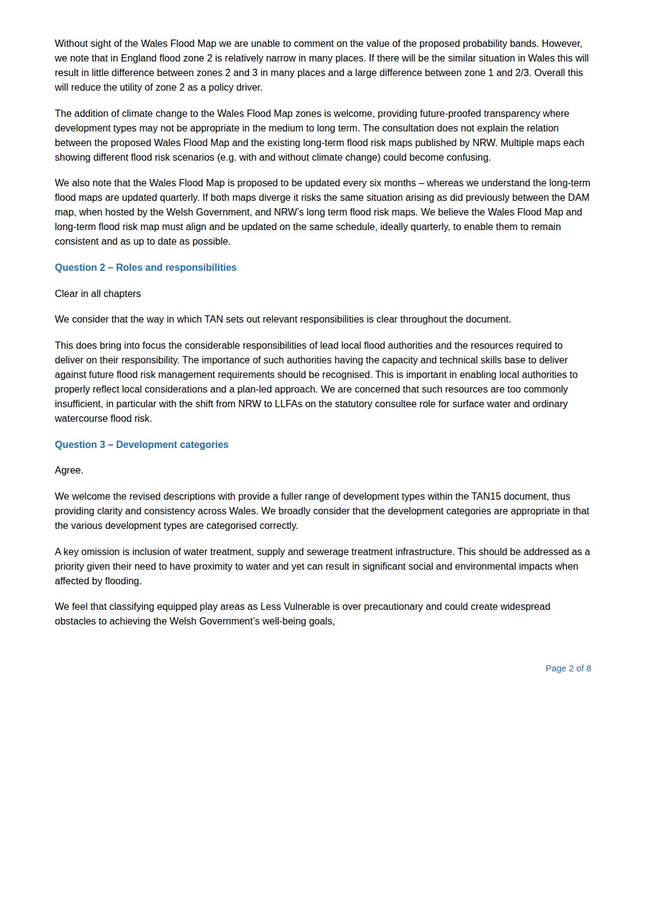Without sight of the Wales Flood Map we are unable to comment on the value of the proposed probability bands. However, we note that in England flood zone 2 is relatively narrow in many places. If there will be the similar situation in Wales this will result in little difference between zones 2 and 3 in many places and a large difference between zone 1 and 2/3. Overall this will reduce the utility of zone 2 as a policy driver.
The addition of climate change to the Wales Flood Map zones is welcome, providing future-proofed transparency where development types may not be appropriate in the medium to long term. The consultation does not explain the relation between the proposed Wales Flood Map and the existing long-term flood risk maps published by NRW. Multiple maps each showing different flood risk scenarios (e.g. with and without climate change) could become confusing.
We also note that the Wales Flood Map is proposed to be updated every six months – whereas we understand the long-term flood maps are updated quarterly. If both maps diverge it risks the same situation arising as did previously between the DAM map, when hosted by the Welsh Government, and NRW’s long term flood risk maps. We believe the Wales Flood Map and long-term flood risk map must align and be updated on the same schedule, ideally quarterly, to enable them to remain consistent and as up to date as possible.
Question 2 – Roles and responsibilities
Clear in all chapters
We consider that the way in which TAN sets out relevant responsibilities is clear throughout the document.
This does bring into focus the considerable responsibilities of lead local flood authorities and the resources required to deliver on their responsibility. The importance of such authorities having the capacity and technical skills base to deliver against future flood risk management requirements should be recognised. This is important in enabling local authorities to properly reflect local considerations and a plan-led approach. We are concerned that such resources are too commonly insufficient, in particular with the shift from NRW to LLFAs on the statutory consultee role for surface water and ordinary watercourse flood risk.
Question 3 – Development categories
Agree.
We welcome the revised descriptions with provide a fuller range of development types within the TAN15 document, thus providing clarity and consistency across Wales. We broadly consider that the development categories are appropriate in that the various development types are categorised correctly.
A key omission is inclusion of water treatment, supply and sewerage treatment infrastructure. This should be addressed as a priority given their need to have proximity to water and yet can result in significant social and environmental impacts when affected by flooding.
We feel that classifying equipped play areas as Less Vulnerable is over precautionary and could create widespread obstacles to achieving the Welsh Government’s well-being goals,
Page 2 of 8